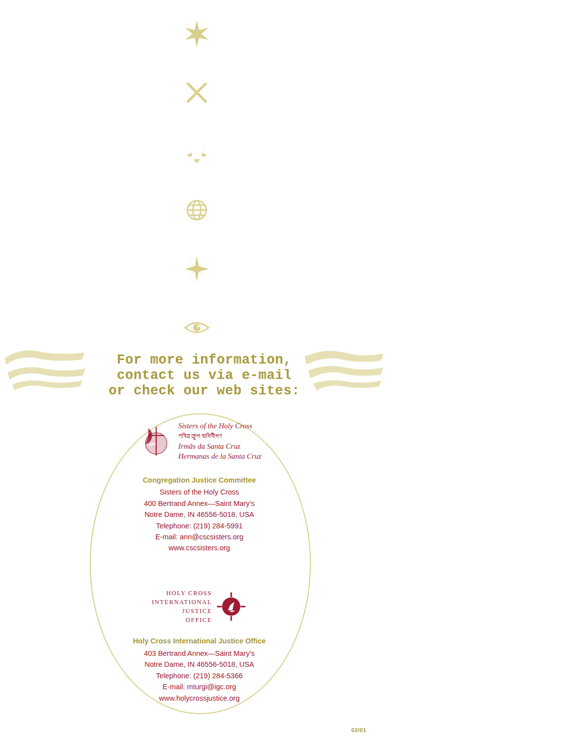For more information,
contact us via e-mail
or check our web sites:
Sisters of the Holy Cross
পবিত্র ক্রুশ ভগিনীগণ
Irmãs da Santa Cruz
Hermanas de la Santa Cruz
Congregation Justice Committee
Sisters of the Holy Cross
400 Bertrand Annex—Saint Mary’s
Notre Dame, IN 46556-5018, USA
Telephone: (219) 284-5991
E-mail: ann@cscsisters.org
www.cscsisters.org
Holy Cross
International
Justice
Office
Holy Cross International Justice Office
403 Bertrand Annex—Saint Mary’s
Notre Dame, IN 46556-5018, USA
Telephone: (219) 284-5366
E-mail: mturgi@igc.org
www.holycrossjustice.org
03/01